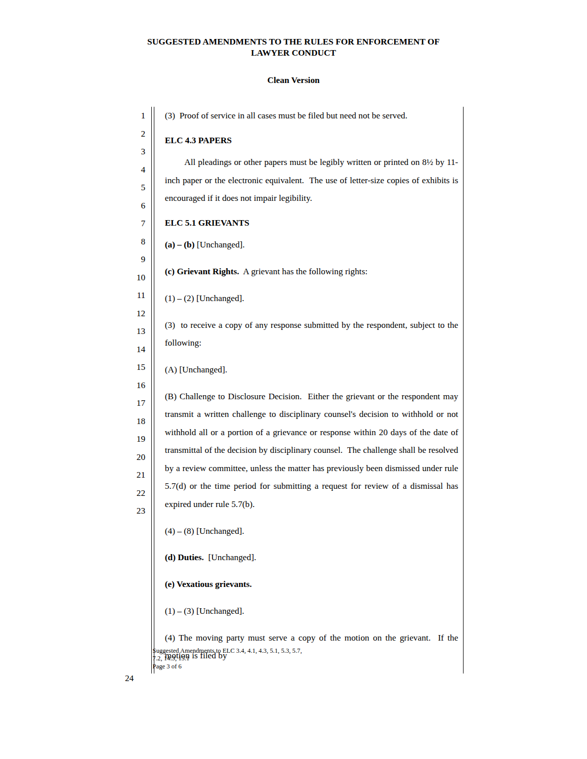Suggested Amendments to the Rules for Enforcement of
Lawyer Conduct
Clean Version
1 2 3 4 5 6 7 8 9 10 11 12 13 14 15 16 17 18 19 20 21 22 23
(3) Proof of service in all cases must be filed but need not be served.
ELC 4.3 PAPERS
All pleadings or other papers must be legibly written or printed on 8½ by 11-inch paper or the electronic equivalent. The use of letter-size copies of exhibits is encouraged if it does not impair legibility.
ELC 5.1 GRIEVANTS
(a) – (b) [Unchanged].
(c) Grievant Rights. A grievant has the following rights:
(1) – (2) [Unchanged].
(3) to receive a copy of any response submitted by the respondent, subject to the following:
(A) [Unchanged].
(B) Challenge to Disclosure Decision. Either the grievant or the respondent may transmit a written challenge to disciplinary counsel's decision to withhold or not withhold all or a portion of a grievance or response within 20 days of the date of transmittal of the decision by disciplinary counsel. The challenge shall be resolved by a review committee, unless the matter has previously been dismissed under rule 5.7(d) or the time period for submitting a request for review of a dismissal has expired under rule 5.7(b).
(4) – (8) [Unchanged].
(d) Duties. [Unchanged].
(e) Vexatious grievants.
(1) – (3) [Unchanged].
(4) The moving party must serve a copy of the motion on the grievant. If the motion is filed by
Suggested Amendments to ELC 3.4, 4.1, 4.3, 5.1, 5.3, 5.7,
7.2, 14.3, 15.1
Page 3 of 6
24